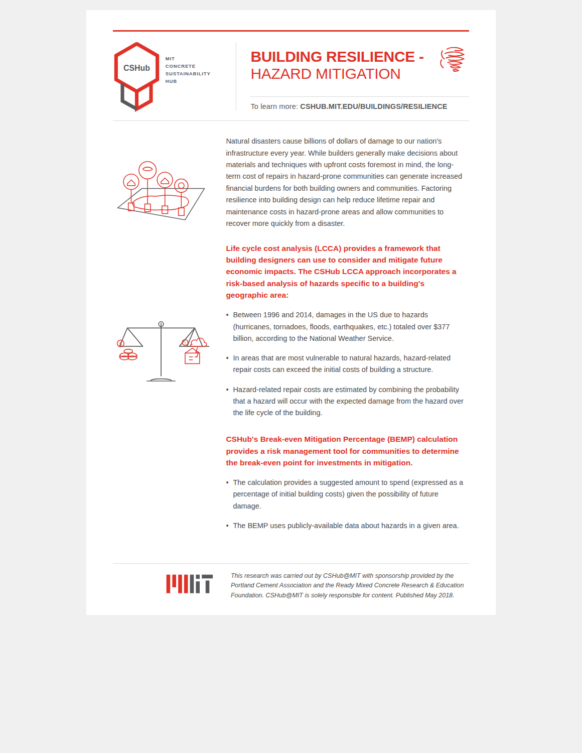CSHub
MIT
Concrete
Sustainability
Hub
Building Resilience -
Hazard Mitigation
To learn more: CSHUB.MIT.EDU/BUILDINGS/RESILIENCE
$ !
Natural disasters cause billions of dollars of damage to our nation's infrastructure every year. While builders generally make decisions about materials and techniques with upfront costs foremost in mind, the long-term cost of repairs in hazard-prone communities can generate increased financial burdens for both building owners and communities. Factoring resilience into building design can help reduce lifetime repair and maintenance costs in hazard-prone areas and allow communities to recover more quickly from a disaster.
Life cycle cost analysis (LCCA) provides a framework that building designers can use to consider and mitigate future economic impacts. The CSHub LCCA approach incorporates a risk-based analysis of hazards specific to a building's geographic area:
Between 1996 and 2014, damages in the US due to hazards (hurricanes, tornadoes, floods, earthquakes, etc.) totaled over $377 billion, according to the National Weather Service.
In areas that are most vulnerable to natural hazards, hazard-related repair costs can exceed the initial costs of building a structure.
Hazard-related repair costs are estimated by combining the probability that a hazard will occur with the expected damage from the hazard over the life cycle of the building.
CSHub's Break-even Mitigation Percentage (BEMP) calculation provides a risk management tool for communities to determine the break-even point for investments in mitigation.
The calculation provides a suggested amount to spend (expressed as a percentage of initial building costs) given the possibility of future damage.
The BEMP uses publicly-available data about hazards in a given area.
This research was carried out by CSHub@MIT with sponsorship provided by the Portland Cement Association and the Ready Mixed Concrete Research & Education Foundation. CSHub@MIT is solely responsible for content. Published May 2018.